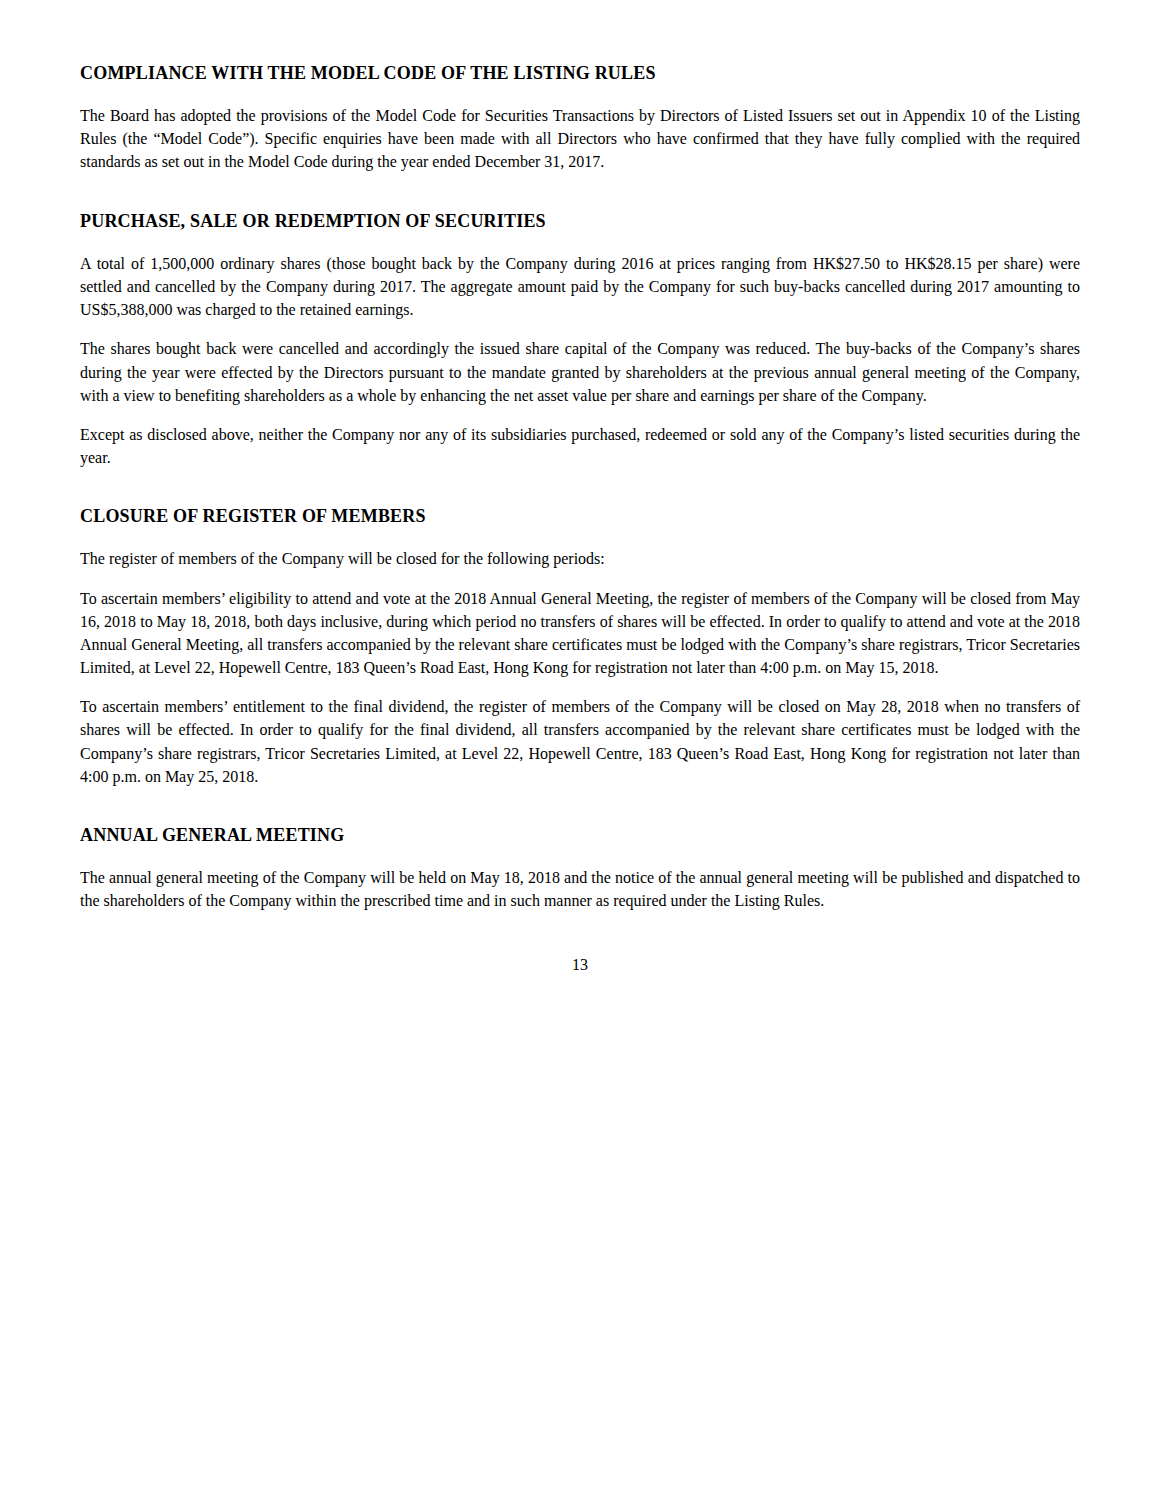COMPLIANCE WITH THE MODEL CODE OF THE LISTING RULES
The Board has adopted the provisions of the Model Code for Securities Transactions by Directors of Listed Issuers set out in Appendix 10 of the Listing Rules (the “Model Code”). Specific enquiries have been made with all Directors who have confirmed that they have fully complied with the required standards as set out in the Model Code during the year ended December 31, 2017.
PURCHASE, SALE OR REDEMPTION OF SECURITIES
A total of 1,500,000 ordinary shares (those bought back by the Company during 2016 at prices ranging from HK$27.50 to HK$28.15 per share) were settled and cancelled by the Company during 2017. The aggregate amount paid by the Company for such buy-backs cancelled during 2017 amounting to US$5,388,000 was charged to the retained earnings.
The shares bought back were cancelled and accordingly the issued share capital of the Company was reduced. The buy-backs of the Company’s shares during the year were effected by the Directors pursuant to the mandate granted by shareholders at the previous annual general meeting of the Company, with a view to benefiting shareholders as a whole by enhancing the net asset value per share and earnings per share of the Company.
Except as disclosed above, neither the Company nor any of its subsidiaries purchased, redeemed or sold any of the Company’s listed securities during the year.
CLOSURE OF REGISTER OF MEMBERS
The register of members of the Company will be closed for the following periods:
To ascertain members’ eligibility to attend and vote at the 2018 Annual General Meeting, the register of members of the Company will be closed from May 16, 2018 to May 18, 2018, both days inclusive, during which period no transfers of shares will be effected. In order to qualify to attend and vote at the 2018 Annual General Meeting, all transfers accompanied by the relevant share certificates must be lodged with the Company’s share registrars, Tricor Secretaries Limited, at Level 22, Hopewell Centre, 183 Queen’s Road East, Hong Kong for registration not later than 4:00 p.m. on May 15, 2018.
To ascertain members’ entitlement to the final dividend, the register of members of the Company will be closed on May 28, 2018 when no transfers of shares will be effected. In order to qualify for the final dividend, all transfers accompanied by the relevant share certificates must be lodged with the Company’s share registrars, Tricor Secretaries Limited, at Level 22, Hopewell Centre, 183 Queen’s Road East, Hong Kong for registration not later than 4:00 p.m. on May 25, 2018.
ANNUAL GENERAL MEETING
The annual general meeting of the Company will be held on May 18, 2018 and the notice of the annual general meeting will be published and dispatched to the shareholders of the Company within the prescribed time and in such manner as required under the Listing Rules.
13